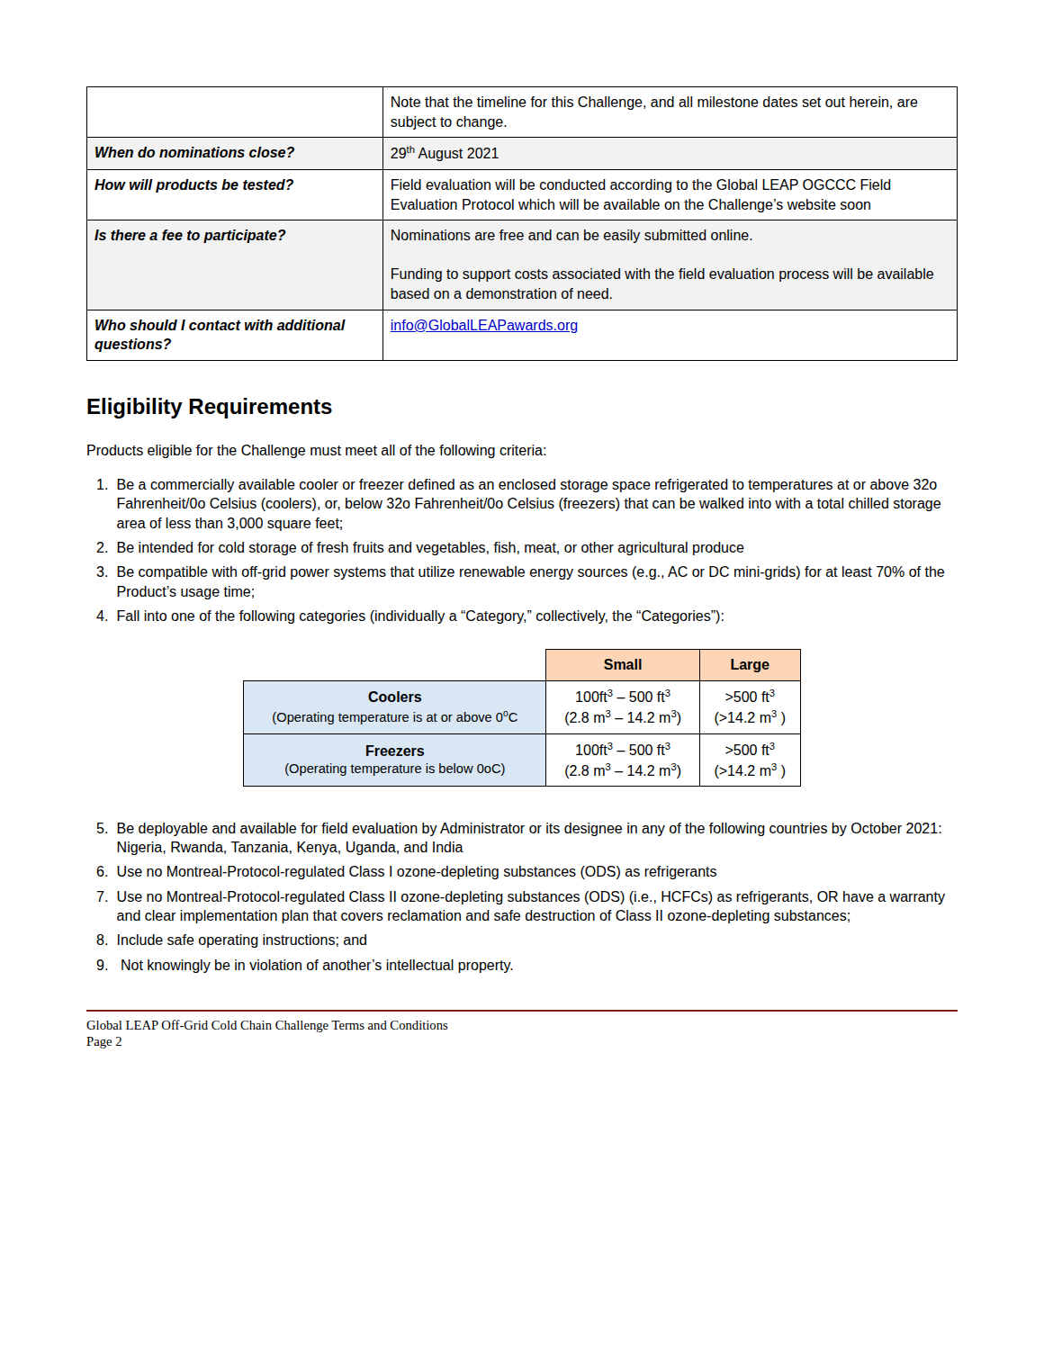| | Note that the timeline for this Challenge, and all milestone dates set out herein, are subject to change. |
| When do nominations close? | 29 th August 2021 |
| How will products be tested? | Field evaluation will be conducted according to the Global LEAP OGCCC Field Evaluation Protocol which will be available on the Challenge’s website soon |
| Is there a fee to participate? | Nominations are free and can be easily submitted online. Funding to support costs associated with the field evaluation process will be available based on a demonstration of need. |
| Who should I contact with additional questions? | info@GlobalLEAPawards.org |
Eligibility Requirements
Products eligible for the Challenge must meet all of the following criteria:
Be a commercially available cooler or freezer defined as an enclosed storage space refrigerated to temperatures at or above 32o Fahrenheit/0o Celsius (coolers), or, below 32o Fahrenheit/0o Celsius (freezers) that can be walked into with a total chilled storage area of less than 3,000 square feet;
Be intended for cold storage of fresh fruits and vegetables, fish, meat, or other agricultural produce
Be compatible with off-grid power systems that utilize renewable energy sources (e.g., AC or DC mini-grids) for at least 70% of the Product’s usage time;
Fall into one of the following categories (individually a “Category,” collectively, the “Categories”):
| | Small | Large |
| --- | --- | --- |
| Coolers (Operating temperature is at or above 0 o C | 100ft 3 – 500 ft 3 (2.8 m 3 – 14.2 m 3 ) | >500 ft 3 (>14.2 m 3 ) |
| Freezers (Operating temperature is below 0oC) | 100ft 3 – 500 ft 3 (2.8 m 3 – 14.2 m 3 ) | >500 ft 3 (>14.2 m 3 ) |
Be deployable and available for field evaluation by Administrator or its designee in any of the following countries by October 2021: Nigeria, Rwanda, Tanzania, Kenya, Uganda, and India
Use no Montreal-Protocol-regulated Class I ozone-depleting substances (ODS) as refrigerants
Use no Montreal-Protocol-regulated Class II ozone-depleting substances (ODS) (i.e., HCFCs) as refrigerants, OR have a warranty and clear implementation plan that covers reclamation and safe destruction of Class II ozone-depleting substances;
Include safe operating instructions; and
Not knowingly be in violation of another’s intellectual property.
Global LEAP Off-Grid Cold Chain Challenge Terms and Conditions
Page 2